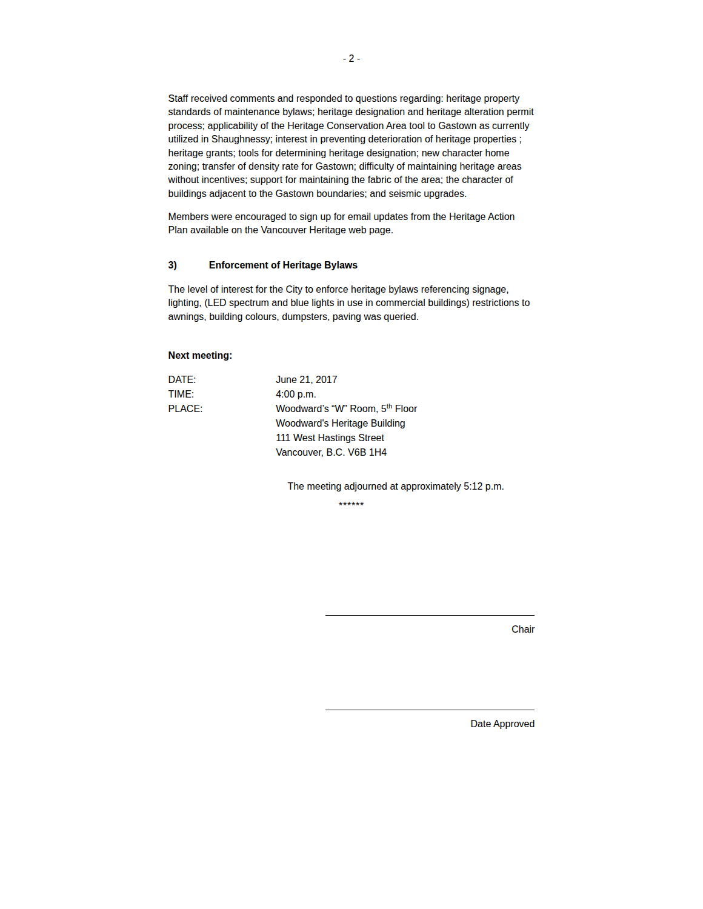- 2 -
Staff received comments and responded to questions regarding: heritage property standards of maintenance bylaws; heritage designation and heritage alteration permit process; applicability of the Heritage Conservation Area tool to Gastown as currently utilized in Shaughnessy; interest in preventing deterioration of heritage properties ; heritage grants; tools for determining heritage designation; new character home zoning; transfer of density rate for Gastown; difficulty of maintaining heritage areas without incentives; support for maintaining the fabric of the area; the character of buildings adjacent to the Gastown boundaries; and seismic upgrades.
Members were encouraged to sign up for email updates from the Heritage Action Plan available on the Vancouver Heritage web page.
3) Enforcement of Heritage Bylaws
The level of interest for the City to enforce heritage bylaws referencing signage, lighting, (LED spectrum and blue lights in use in commercial buildings) restrictions to awnings, building colours, dumpsters, paving was queried.
Next meeting:
| DATE: | June 21, 2017 |
| TIME: | 4:00 p.m. |
| PLACE: | Woodward’s “W” Room, 5 th Floor |
| | Woodward's Heritage Building |
| | 111 West Hastings Street |
| | Vancouver, B.C. V6B 1H4 |
The meeting adjourned at approximately 5:12 p.m.
******
Chair
Date Approved